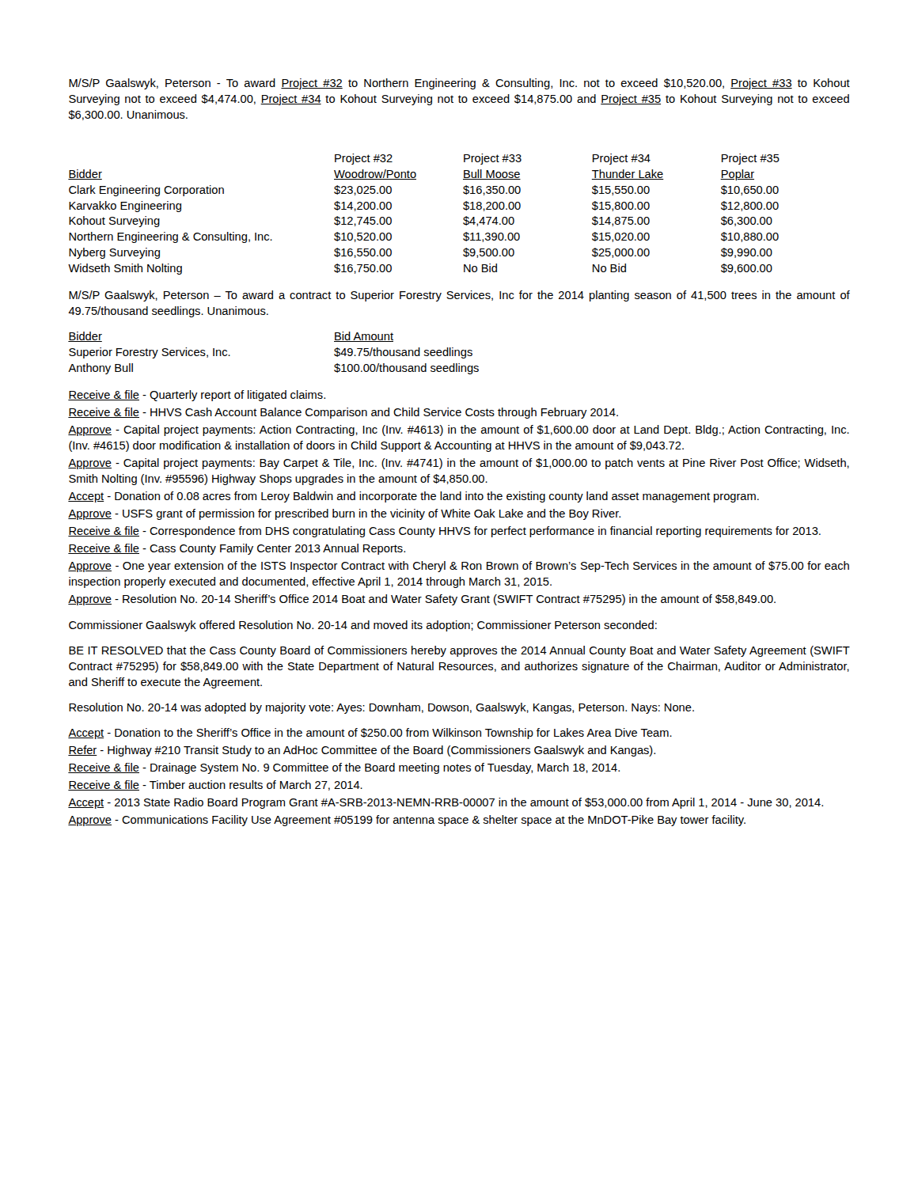M/S/P Gaalswyk, Peterson - To award Project #32 to Northern Engineering & Consulting, Inc. not to exceed $10,520.00, Project #33 to Kohout Surveying not to exceed $4,474.00, Project #34 to Kohout Surveying not to exceed $14,875.00 and Project #35 to Kohout Surveying not to exceed $6,300.00. Unanimous.
| | Project #32 | Project #33 | Project #34 | Project #35 |
| Bidder | Woodrow/Ponto | Bull Moose | Thunder Lake | Poplar |
| Clark Engineering Corporation | $23,025.00 | $16,350.00 | $15,550.00 | $10,650.00 |
| Karvakko Engineering | $14,200.00 | $18,200.00 | $15,800.00 | $12,800.00 |
| Kohout Surveying | $12,745.00 | $4,474.00 | $14,875.00 | $6,300.00 |
| Northern Engineering & Consulting, Inc. | $10,520.00 | $11,390.00 | $15,020.00 | $10,880.00 |
| Nyberg Surveying | $16,550.00 | $9,500.00 | $25,000.00 | $9,990.00 |
| Widseth Smith Nolting | $16,750.00 | No Bid | No Bid | $9,600.00 |
M/S/P Gaalswyk, Peterson – To award a contract to Superior Forestry Services, Inc for the 2014 planting season of 41,500 trees in the amount of 49.75/thousand seedlings. Unanimous.
| Bidder | Bid Amount |
| Superior Forestry Services, Inc. | $49.75/thousand seedlings |
| Anthony Bull | $100.00/thousand seedlings |
Receive & file - Quarterly report of litigated claims.
Receive & file - HHVS Cash Account Balance Comparison and Child Service Costs through February 2014.
Approve - Capital project payments: Action Contracting, Inc (Inv. #4613) in the amount of $1,600.00 door at Land Dept. Bldg.; Action Contracting, Inc. (Inv. #4615) door modification & installation of doors in Child Support & Accounting at HHVS in the amount of $9,043.72.
Approve - Capital project payments: Bay Carpet & Tile, Inc. (Inv. #4741) in the amount of $1,000.00 to patch vents at Pine River Post Office; Widseth, Smith Nolting (Inv. #95596) Highway Shops upgrades in the amount of $4,850.00.
Accept - Donation of 0.08 acres from Leroy Baldwin and incorporate the land into the existing county land asset management program.
Approve - USFS grant of permission for prescribed burn in the vicinity of White Oak Lake and the Boy River.
Receive & file - Correspondence from DHS congratulating Cass County HHVS for perfect performance in financial reporting requirements for 2013.
Receive & file - Cass County Family Center 2013 Annual Reports.
Approve - One year extension of the ISTS Inspector Contract with Cheryl & Ron Brown of Brown’s Sep-Tech Services in the amount of $75.00 for each inspection properly executed and documented, effective April 1, 2014 through March 31, 2015.
Approve - Resolution No. 20-14 Sheriff’s Office 2014 Boat and Water Safety Grant (SWIFT Contract #75295) in the amount of $58,849.00.
Commissioner Gaalswyk offered Resolution No. 20-14 and moved its adoption; Commissioner Peterson seconded:
BE IT RESOLVED that the Cass County Board of Commissioners hereby approves the 2014 Annual County Boat and Water Safety Agreement (SWIFT Contract #75295) for $58,849.00 with the State Department of Natural Resources, and authorizes signature of the Chairman, Auditor or Administrator, and Sheriff to execute the Agreement.
Resolution No. 20-14 was adopted by majority vote: Ayes: Downham, Dowson, Gaalswyk, Kangas, Peterson. Nays: None.
Accept - Donation to the Sheriff’s Office in the amount of $250.00 from Wilkinson Township for Lakes Area Dive Team.
Refer - Highway #210 Transit Study to an AdHoc Committee of the Board (Commissioners Gaalswyk and Kangas).
Receive & file - Drainage System No. 9 Committee of the Board meeting notes of Tuesday, March 18, 2014.
Receive & file - Timber auction results of March 27, 2014.
Accept - 2013 State Radio Board Program Grant #A-SRB-2013-NEMN-RRB-00007 in the amount of $53,000.00 from April 1, 2014 - June 30, 2014.
Approve - Communications Facility Use Agreement #05199 for antenna space & shelter space at the MnDOT-Pike Bay tower facility.